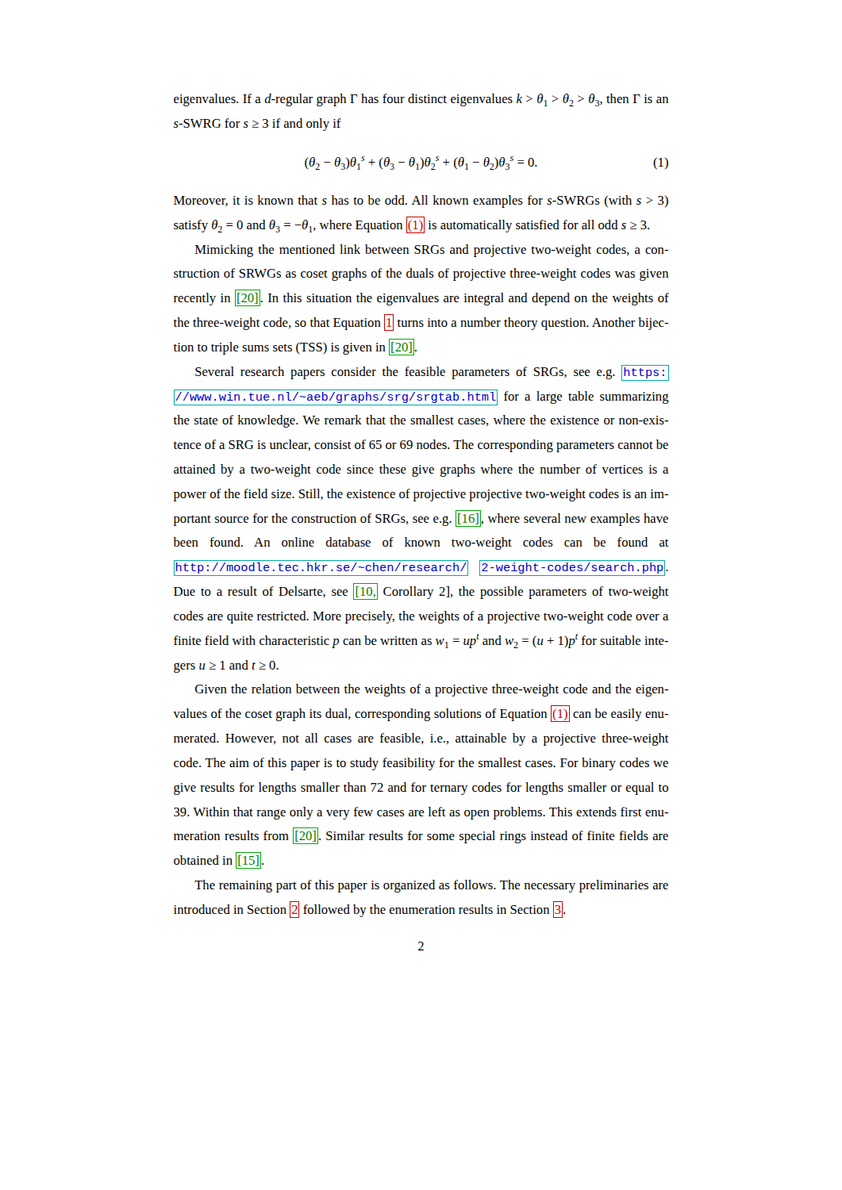eigenvalues. If a d-regular graph Γ has four distinct eigenvalues k > θ1 > θ2 > θ3, then Γ is an s-SWRG for s ≥ 3 if and only if
(θ2 − θ3)θ1s + (θ3 − θ1)θ2s + (θ1 − θ2)θ3s = 0. (1)
Moreover, it is known that s has to be odd. All known examples for s-SWRGs (with s > 3) satisfy θ2 = 0 and θ3 = −θ1, where Equation (1) is automatically satisfied for all odd s ≥ 3.
Mimicking the mentioned link between SRGs and projective two-weight codes, a construction of SRWGs as coset graphs of the duals of projective three-weight codes was given recently in [20]. In this situation the eigenvalues are integral and depend on the weights of the three-weight code, so that Equation 1 turns into a number theory question. Another bijection to triple sums sets (TSS) is given in [20].
Several research papers consider the feasible parameters of SRGs, see e.g. https: //www.win.tue.nl/~aeb/graphs/srg/srgtab.html for a large table summarizing the state of knowledge. We remark that the smallest cases, where the existence or non-existence of a SRG is unclear, consist of 65 or 69 nodes. The corresponding parameters cannot be attained by a two-weight code since these give graphs where the number of vertices is a power of the field size. Still, the existence of projective projective two-weight codes is an important source for the construction of SRGs, see e.g. [16], where several new examples have been found. An online database of known two-weight codes can be found at http://moodle.tec.hkr.se/~chen/research/ 2-weight-codes/search.php. Due to a result of Delsarte, see [10, Corollary 2], the possible parameters of two-weight codes are quite restricted. More precisely, the weights of a projective two-weight code over a finite field with characteristic p can be written as w1 = upt and w2 = (u + 1)pt for suitable integers u ≥ 1 and t ≥ 0.
Given the relation between the weights of a projective three-weight code and the eigenvalues of the coset graph its dual, corresponding solutions of Equation (1) can be easily enumerated. However, not all cases are feasible, i.e., attainable by a projective three-weight code. The aim of this paper is to study feasibility for the smallest cases. For binary codes we give results for lengths smaller than 72 and for ternary codes for lengths smaller or equal to 39. Within that range only a very few cases are left as open problems. This extends first enumeration results from [20]. Similar results for some special rings instead of finite fields are obtained in [15].
The remaining part of this paper is organized as follows. The necessary preliminaries are introduced in Section 2 followed by the enumeration results in Section 3.
2